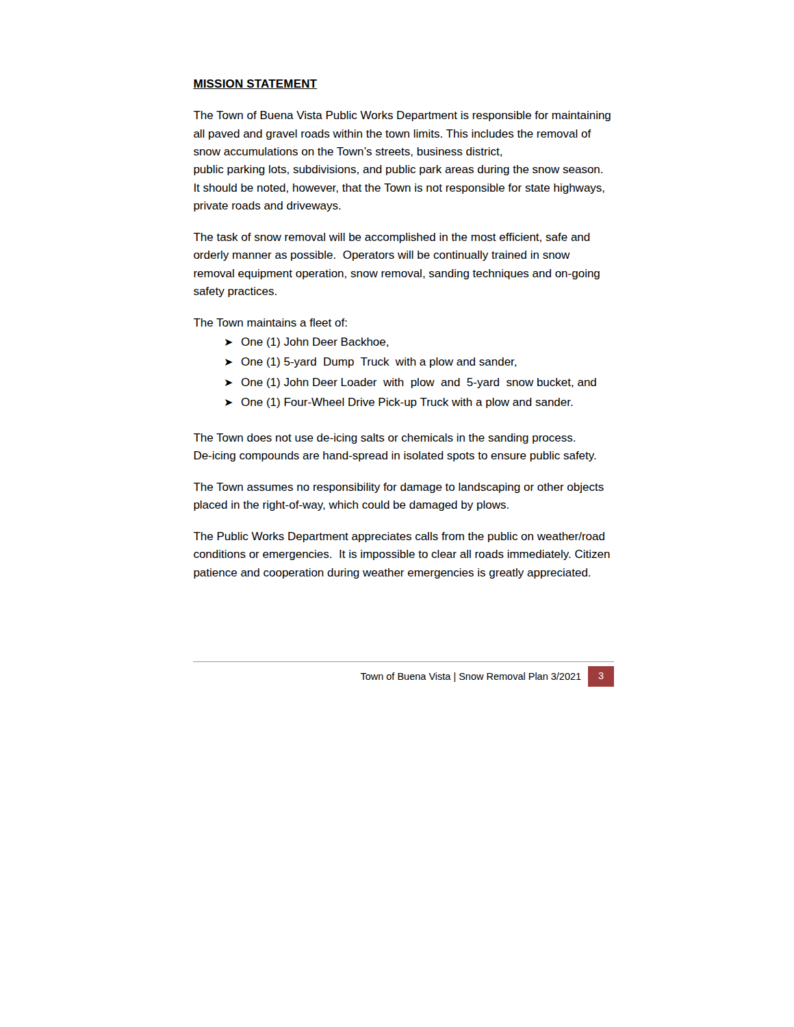MISSION STATEMENT
The Town of Buena Vista Public Works Department is responsible for maintaining all paved and gravel roads within the town limits. This includes the removal of snow accumulations on the Town’s streets, business district,
public parking lots, subdivisions, and public park areas during the snow season. It should be noted, however, that the Town is not responsible for state highways, private roads and driveways.
The task of snow removal will be accomplished in the most efficient, safe and orderly manner as possible. Operators will be continually trained in snow removal equipment operation, snow removal, sanding techniques and on-going safety practices.
The Town maintains a fleet of:
One (1) John Deer Backhoe,
One (1) 5-yard Dump Truck with a plow and sander,
One (1) John Deer Loader with plow and 5-yard snow bucket, and
One (1) Four-Wheel Drive Pick-up Truck with a plow and sander.
The Town does not use de-icing salts or chemicals in the sanding process.
De-icing compounds are hand-spread in isolated spots to ensure public safety.
The Town assumes no responsibility for damage to landscaping or other objects placed in the right-of-way, which could be damaged by plows.
The Public Works Department appreciates calls from the public on weather/road conditions or emergencies. It is impossible to clear all roads immediately. Citizen patience and cooperation during weather emergencies is greatly appreciated.
Town of Buena Vista | Snow Removal Plan 3/2021
3